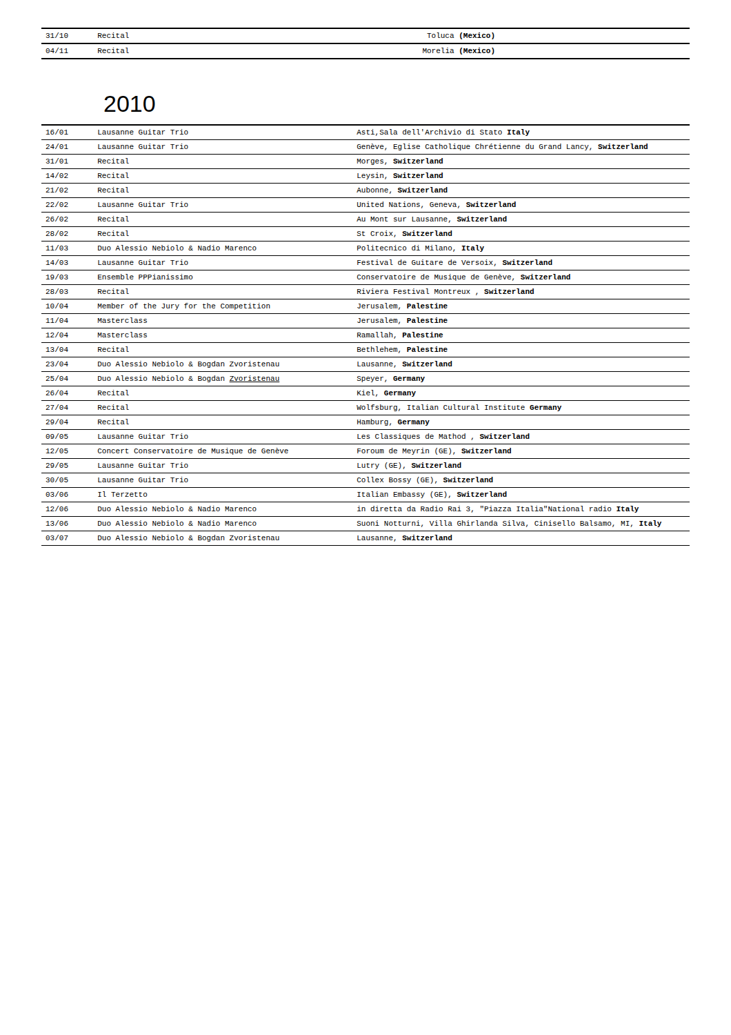| 31/10 | Recital | Toluca (Mexico) |
| 04/11 | Recital | Morelia (Mexico) |
2010
| 16/01 | Lausanne Guitar Trio | Asti,Sala dell'Archivio di Stato Italy |
| 24/01 | Lausanne Guitar Trio | Genève, Eglise Catholique Chrétienne du Grand Lancy, Switzerland |
| 31/01 | Recital | Morges, Switzerland |
| 14/02 | Recital | Leysin, Switzerland |
| 21/02 | Recital | Aubonne, Switzerland |
| 22/02 | Lausanne Guitar Trio | United Nations, Geneva, Switzerland |
| 26/02 | Recital | Au Mont sur Lausanne, Switzerland |
| 28/02 | Recital | St Croix, Switzerland |
| 11/03 | Duo Alessio Nebiolo & Nadio Marenco | Politecnico di Milano, Italy |
| 14/03 | Lausanne Guitar Trio | Festival de Guitare de Versoix, Switzerland |
| 19/03 | Ensemble PPPianissimo | Conservatoire de Musique de Genève, Switzerland |
| 28/03 | Recital | Riviera Festival Montreux , Switzerland |
| 10/04 | Member of the Jury for the Competition | Jerusalem, Palestine |
| 11/04 | Masterclass | Jerusalem, Palestine |
| 12/04 | Masterclass | Ramallah, Palestine |
| 13/04 | Recital | Bethlehem, Palestine |
| 23/04 | Duo Alessio Nebiolo & Bogdan Zvoristenau | Lausanne, Switzerland |
| 25/04 | Duo Alessio Nebiolo & Bogdan Zvoristenau | Speyer, Germany |
| 26/04 | Recital | Kiel, Germany |
| 27/04 | Recital | Wolfsburg, Italian Cultural Institute Germany |
| 29/04 | Recital | Hamburg, Germany |
| 09/05 | Lausanne Guitar Trio | Les Classiques de Mathod , Switzerland |
| 12/05 | Concert Conservatoire de Musique de Genève | Foroum de Meyrin (GE), Switzerland |
| 29/05 | Lausanne Guitar Trio | Lutry (GE), Switzerland |
| 30/05 | Lausanne Guitar Trio | Collex Bossy (GE), Switzerland |
| 03/06 | Il Terzetto | Italian Embassy (GE), Switzerland |
| 12/06 | Duo Alessio Nebiolo & Nadio Marenco | in diretta da Radio Rai 3, "Piazza Italia"National radio Italy |
| 13/06 | Duo Alessio Nebiolo & Nadio Marenco | Suoni Notturni, Villa Ghirlanda Silva, Cinisello Balsamo, MI, Italy |
| 03/07 | Duo Alessio Nebiolo & Bogdan Zvoristenau | Lausanne, Switzerland |